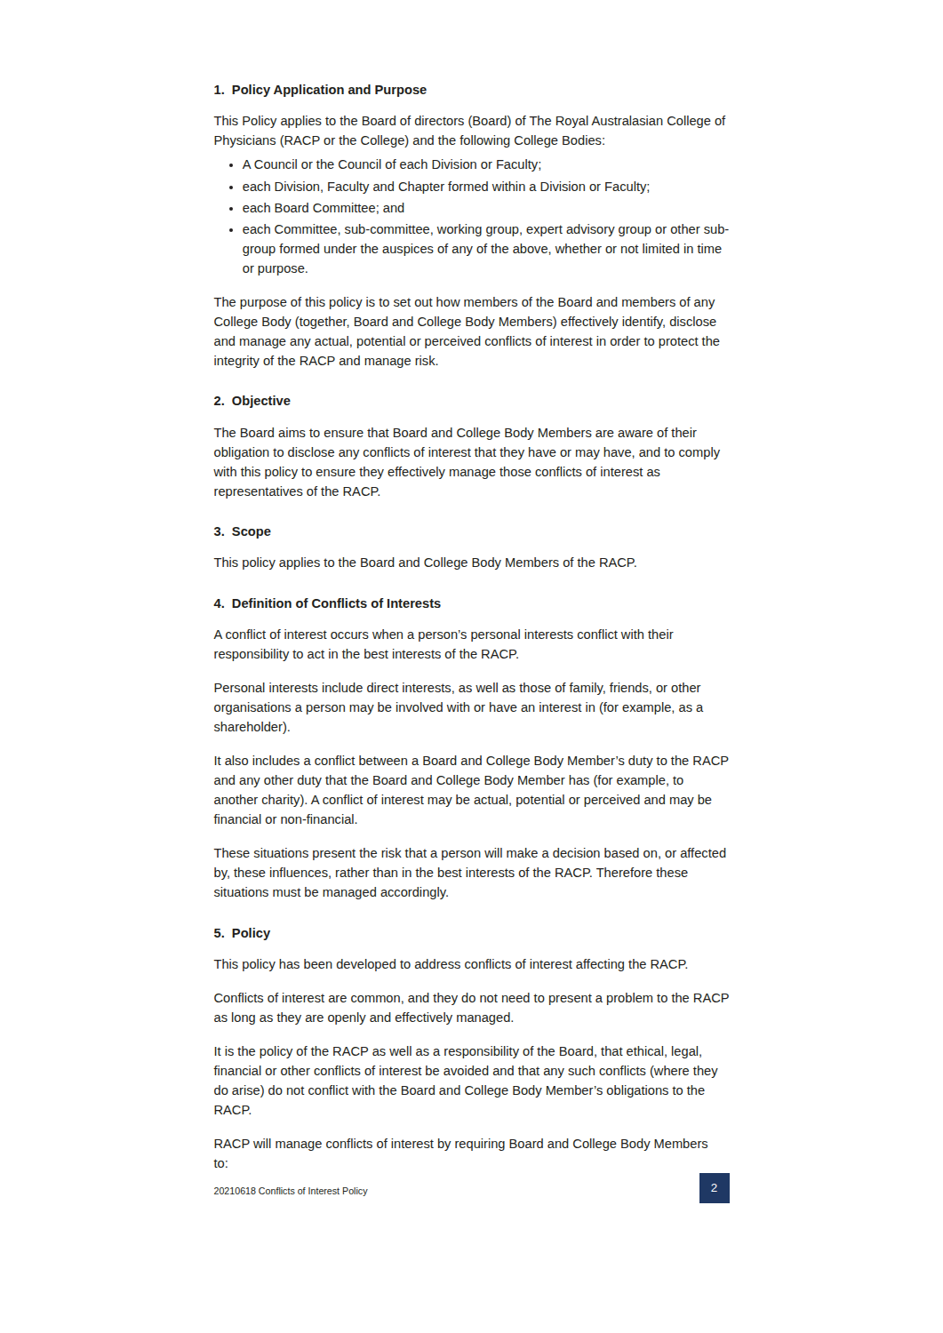1. Policy Application and Purpose
This Policy applies to the Board of directors (Board) of The Royal Australasian College of Physicians (RACP or the College) and the following College Bodies:
A Council or the Council of each Division or Faculty;
each Division, Faculty and Chapter formed within a Division or Faculty;
each Board Committee; and
each Committee, sub-committee, working group, expert advisory group or other sub-group formed under the auspices of any of the above, whether or not limited in time or purpose.
The purpose of this policy is to set out how members of the Board and members of any College Body (together, Board and College Body Members) effectively identify, disclose and manage any actual, potential or perceived conflicts of interest in order to protect the integrity of the RACP and manage risk.
2. Objective
The Board aims to ensure that Board and College Body Members are aware of their obligation to disclose any conflicts of interest that they have or may have, and to comply with this policy to ensure they effectively manage those conflicts of interest as representatives of the RACP.
3. Scope
This policy applies to the Board and College Body Members of the RACP.
4. Definition of Conflicts of Interests
A conflict of interest occurs when a person’s personal interests conflict with their responsibility to act in the best interests of the RACP.
Personal interests include direct interests, as well as those of family, friends, or other organisations a person may be involved with or have an interest in (for example, as a shareholder).
It also includes a conflict between a Board and College Body Member’s duty to the RACP and any other duty that the Board and College Body Member has (for example, to another charity). A conflict of interest may be actual, potential or perceived and may be financial or non-financial.
These situations present the risk that a person will make a decision based on, or affected by, these influences, rather than in the best interests of the RACP. Therefore these situations must be managed accordingly.
5. Policy
This policy has been developed to address conflicts of interest affecting the RACP.
Conflicts of interest are common, and they do not need to present a problem to the RACP as long as they are openly and effectively managed.
It is the policy of the RACP as well as a responsibility of the Board, that ethical, legal, financial or other conflicts of interest be avoided and that any such conflicts (where they do arise) do not conflict with the Board and College Body Member’s obligations to the RACP.
RACP will manage conflicts of interest by requiring Board and College Body Members to:
20210618 Conflicts of Interest Policy 2